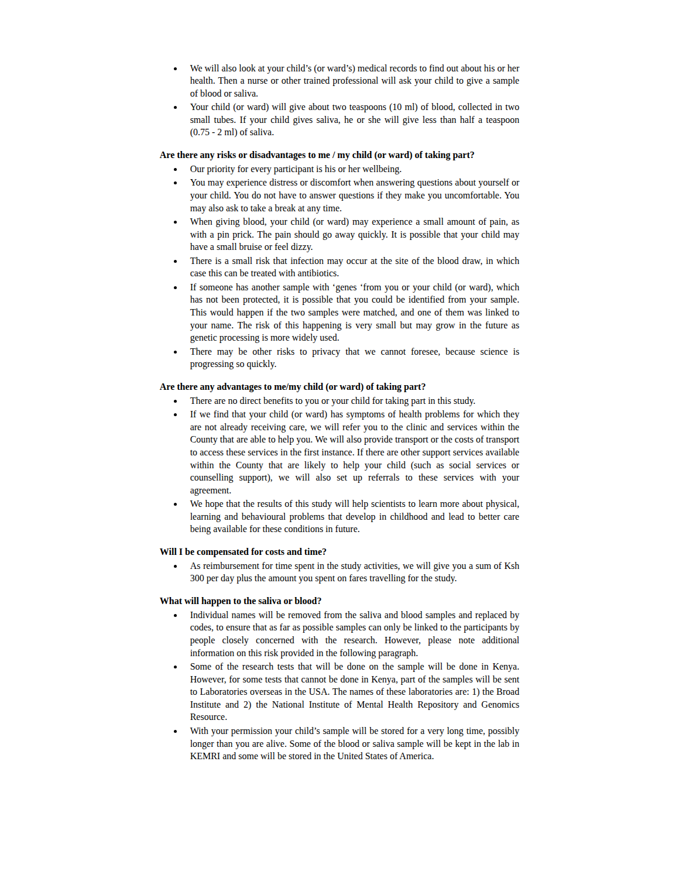We will also look at your child’s (or ward’s) medical records to find out about his or her health. Then a nurse or other trained professional will ask your child to give a sample of blood or saliva.
Your child (or ward) will give about two teaspoons (10 ml) of blood, collected in two small tubes. If your child gives saliva, he or she will give less than half a teaspoon (0.75 - 2 ml) of saliva.
Are there any risks or disadvantages to me / my child (or ward) of taking part?
Our priority for every participant is his or her wellbeing.
You may experience distress or discomfort when answering questions about yourself or your child. You do not have to answer questions if they make you uncomfortable. You may also ask to take a break at any time.
When giving blood, your child (or ward) may experience a small amount of pain, as with a pin prick. The pain should go away quickly. It is possible that your child may have a small bruise or feel dizzy.
There is a small risk that infection may occur at the site of the blood draw, in which case this can be treated with antibiotics.
If someone has another sample with ‘genes ‘from you or your child (or ward), which has not been protected, it is possible that you could be identified from your sample. This would happen if the two samples were matched, and one of them was linked to your name. The risk of this happening is very small but may grow in the future as genetic processing is more widely used.
There may be other risks to privacy that we cannot foresee, because science is progressing so quickly.
Are there any advantages to me/my child (or ward) of taking part?
There are no direct benefits to you or your child for taking part in this study.
If we find that your child (or ward) has symptoms of health problems for which they are not already receiving care, we will refer you to the clinic and services within the County that are able to help you. We will also provide transport or the costs of transport to access these services in the first instance. If there are other support services available within the County that are likely to help your child (such as social services or counselling support), we will also set up referrals to these services with your agreement.
We hope that the results of this study will help scientists to learn more about physical, learning and behavioural problems that develop in childhood and lead to better care being available for these conditions in future.
Will I be compensated for costs and time?
As reimbursement for time spent in the study activities, we will give you a sum of Ksh 300 per day plus the amount you spent on fares travelling for the study.
What will happen to the saliva or blood?
Individual names will be removed from the saliva and blood samples and replaced by codes, to ensure that as far as possible samples can only be linked to the participants by people closely concerned with the research. However, please note additional information on this risk provided in the following paragraph.
Some of the research tests that will be done on the sample will be done in Kenya. However, for some tests that cannot be done in Kenya, part of the samples will be sent to Laboratories overseas in the USA. The names of these laboratories are: 1) the Broad Institute and 2) the National Institute of Mental Health Repository and Genomics Resource.
With your permission your child’s sample will be stored for a very long time, possibly longer than you are alive. Some of the blood or saliva sample will be kept in the lab in KEMRI and some will be stored in the United States of America.